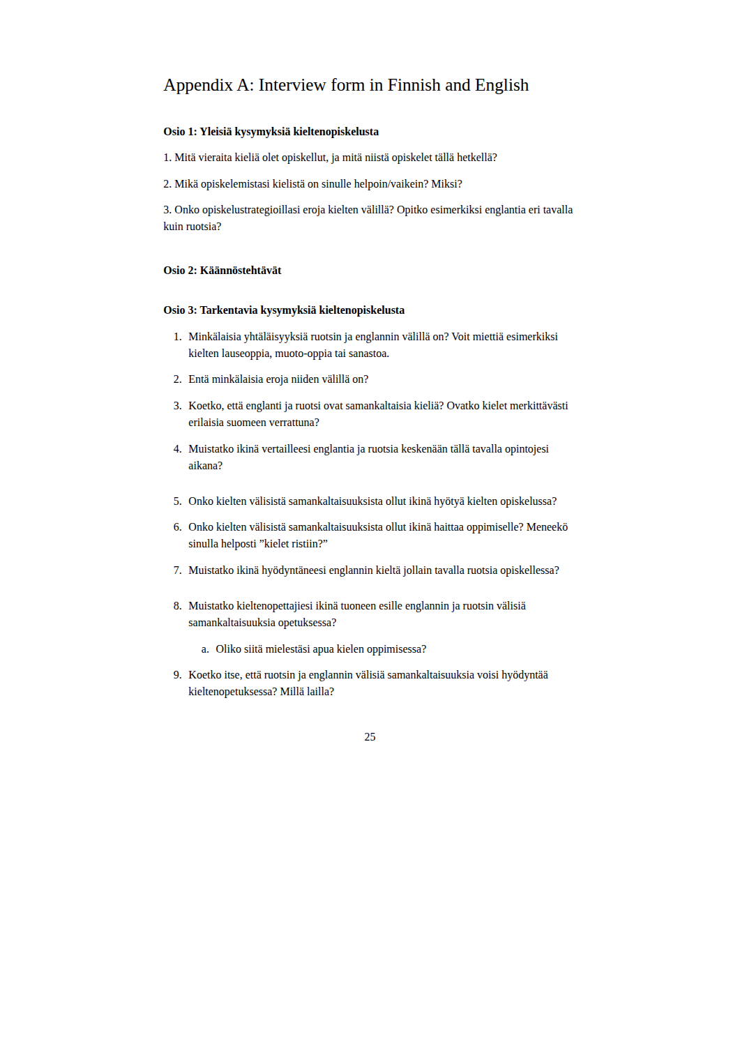Appendix A: Interview form in Finnish and English
Osio 1: Yleisiä kysymyksiä kieltenopiskelusta
1. Mitä vieraita kieliä olet opiskellut, ja mitä niistä opiskelet tällä hetkellä?
2. Mikä opiskelemistasi kielistä on sinulle helpoin/vaikein? Miksi?
3. Onko opiskelustrategioillasi eroja kielten välillä? Opitko esimerkiksi englantia eri tavalla kuin ruotsia?
Osio 2: Käännöstehtävät
Osio 3: Tarkentavia kysymyksiä kieltenopiskelusta
Minkälaisia yhtäläisyyksiä ruotsin ja englannin välillä on? Voit miettiä esimerkiksi kielten lauseoppia, muoto-oppia tai sanastoa.
Entä minkälaisia eroja niiden välillä on?
Koetko, että englanti ja ruotsi ovat samankaltaisia kieliä? Ovatko kielet merkittävästi erilaisia suomeen verrattuna?
Muistatko ikinä vertailleesi englantia ja ruotsia keskenään tällä tavalla opintojesi aikana?
Onko kielten välisistä samankaltaisuuksista ollut ikinä hyötyä kielten opiskelussa?
Onko kielten välisistä samankaltaisuuksista ollut ikinä haittaa oppimiselle? Meneekö sinulla helposti ”kielet ristiin?”
Muistatko ikinä hyödyntäneesi englannin kieltä jollain tavalla ruotsia opiskellessa?
Muistatko kieltenopettajiesi ikinä tuoneen esille englannin ja ruotsin välisiä samankaltaisuuksia opetuksessa?
Oliko siitä mielestäsi apua kielen oppimisessa?
Koetko itse, että ruotsin ja englannin välisiä samankaltaisuuksia voisi hyödyntää kieltenopetuksessa? Millä lailla?
25